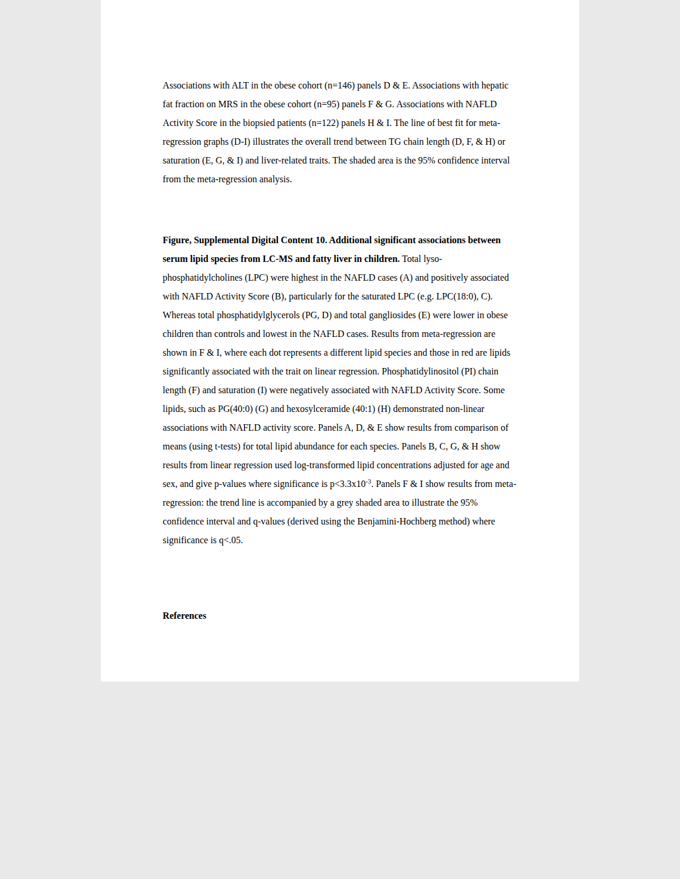Associations with ALT in the obese cohort (n=146) panels D & E. Associations with hepatic fat fraction on MRS in the obese cohort (n=95) panels F & G. Associations with NAFLD Activity Score in the biopsied patients (n=122) panels H & I. The line of best fit for meta-regression graphs (D-I) illustrates the overall trend between TG chain length (D, F, & H) or saturation (E, G, & I) and liver-related traits. The shaded area is the 95% confidence interval from the meta-regression analysis.
Figure, Supplemental Digital Content 10. Additional significant associations between serum lipid species from LC-MS and fatty liver in children. Total lyso-phosphatidylcholines (LPC) were highest in the NAFLD cases (A) and positively associated with NAFLD Activity Score (B), particularly for the saturated LPC (e.g. LPC(18:0), C). Whereas total phosphatidylglycerols (PG, D) and total gangliosides (E) were lower in obese children than controls and lowest in the NAFLD cases. Results from meta-regression are shown in F & I, where each dot represents a different lipid species and those in red are lipids significantly associated with the trait on linear regression. Phosphatidylinositol (PI) chain length (F) and saturation (I) were negatively associated with NAFLD Activity Score. Some lipids, such as PG(40:0) (G) and hexosylceramide (40:1) (H) demonstrated non-linear associations with NAFLD activity score. Panels A, D, & E show results from comparison of means (using t-tests) for total lipid abundance for each species. Panels B, C, G, & H show results from linear regression used log-transformed lipid concentrations adjusted for age and sex, and give p-values where significance is p<3.3x10-3. Panels F & I show results from meta-regression: the trend line is accompanied by a grey shaded area to illustrate the 95% confidence interval and q-values (derived using the Benjamini-Hochberg method) where significance is q<.05.
References